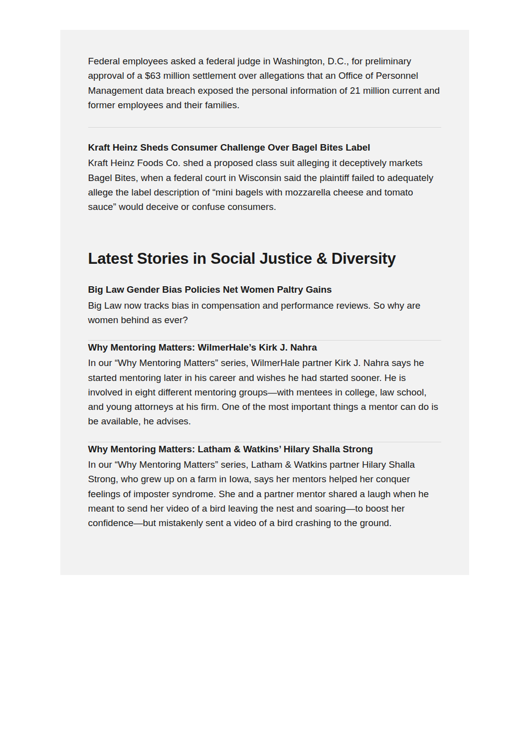Federal employees asked a federal judge in Washington, D.C., for preliminary approval of a $63 million settlement over allegations that an Office of Personnel Management data breach exposed the personal information of 21 million current and former employees and their families.
Kraft Heinz Sheds Consumer Challenge Over Bagel Bites Label
Kraft Heinz Foods Co. shed a proposed class suit alleging it deceptively markets Bagel Bites, when a federal court in Wisconsin said the plaintiff failed to adequately allege the label description of “mini bagels with mozzarella cheese and tomato sauce” would deceive or confuse consumers.
Latest Stories in Social Justice & Diversity
Big Law Gender Bias Policies Net Women Paltry Gains
Big Law now tracks bias in compensation and performance reviews. So why are women behind as ever?
Why Mentoring Matters: WilmerHale’s Kirk J. Nahra
In our “Why Mentoring Matters” series, WilmerHale partner Kirk J. Nahra says he started mentoring later in his career and wishes he had started sooner. He is involved in eight different mentoring groups—with mentees in college, law school, and young attorneys at his firm. One of the most important things a mentor can do is be available, he advises.
Why Mentoring Matters: Latham & Watkins’ Hilary Shalla Strong
In our “Why Mentoring Matters” series, Latham & Watkins partner Hilary Shalla Strong, who grew up on a farm in Iowa, says her mentors helped her conquer feelings of imposter syndrome. She and a partner mentor shared a laugh when he meant to send her video of a bird leaving the nest and soaring—to boost her confidence—but mistakenly sent a video of a bird crashing to the ground.